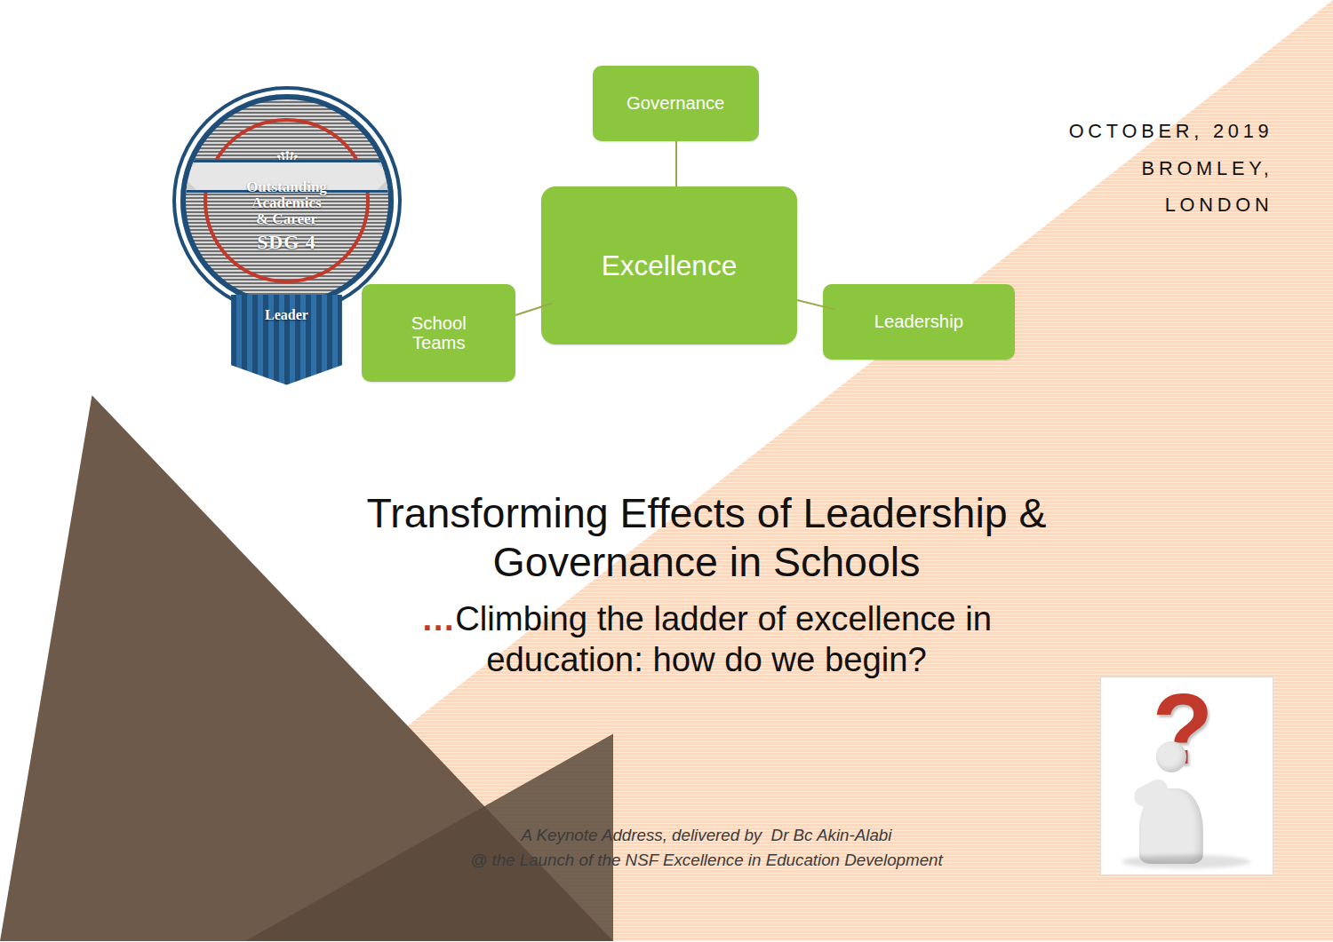♛
Outstanding Academics & Career
SDG 4
Leader
Governance
Excellence
School
Teams
Leadership
OCTOBER, 2019
BROMLEY,
LONDON
Transforming Effects of Leadership &
Governance in Schools
…Climbing the ladder of excellence in
education: how do we begin?
A Keynote Address, delivered by Dr Bc Akin-Alabi
@ the Launch of the NSF Excellence in Education Development
?